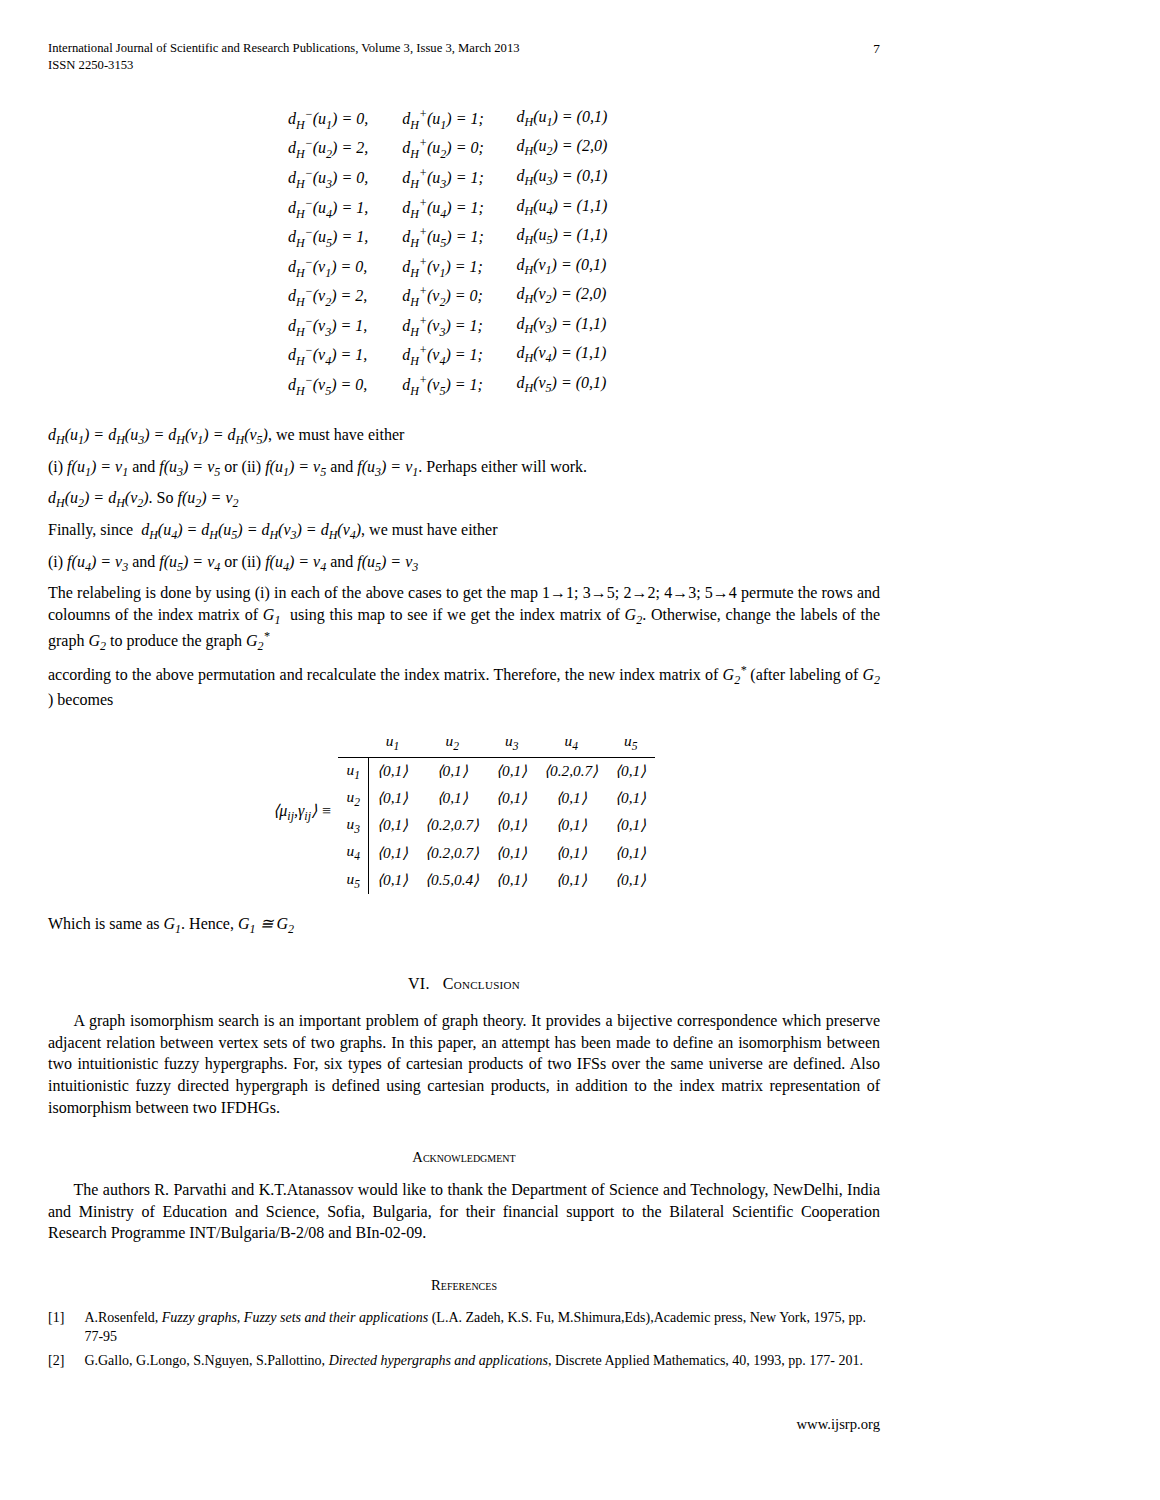7
International Journal of Scientific and Research Publications, Volume 3, Issue 3, March 2013
ISSN 2250-3153
dH−(u1) = 0, dH+(u1) = 1; dH(u1) = (0,1)
dH−(u2) = 2, dH+(u2) = 0; dH(u2) = (2,0)
dH−(u3) = 0, dH+(u3) = 1; dH(u3) = (0,1)
dH−(u4) = 1, dH+(u4) = 1; dH(u4) = (1,1)
dH−(u5) = 1, dH+(u5) = 1; dH(u5) = (1,1)
dH−(v1) = 0, dH+(v1) = 1; dH(v1) = (0,1)
dH−(v2) = 2, dH+(v2) = 0; dH(v2) = (2,0)
dH−(v3) = 1, dH+(v3) = 1; dH(v3) = (1,1)
dH−(v4) = 1, dH+(v4) = 1; dH(v4) = (1,1)
dH−(v5) = 0, dH+(v5) = 1; dH(v5) = (0,1)
dH(u1) = dH(u3) = dH(v1) = dH(v5), we must have either
(i) f(u1) = v1 and f(u3) = v5 or (ii) f(u1) = v5 and f(u3) = v1. Perhaps either will work.
dH(u2) = dH(v2). So f(u2) = v2
Finally, since dH(u4) = dH(u5) = dH(v3) = dH(v4), we must have either
(i) f(u4) = v3 and f(u5) = v4 or (ii) f(u4) = v4 and f(u5) = v3
The relabeling is done by using (i) in each of the above cases to get the map 1→1; 3→5; 2→2; 4→3; 5→4 permute the rows and coloumns of the index matrix of G1 using this map to see if we get the index matrix of G2. Otherwise, change the labels of the graph G2 to produce the graph G2*
according to the above permutation and recalculate the index matrix. Therefore, the new index matrix of G2* (after labeling of G2 ) becomes
⟨μij,γij⟩ ≡
| | u 1 | u 2 | u 3 | u 4 | u 5 |
| --- | --- | --- | --- | --- | --- |
| u 1 | ⟨0,1⟩ | ⟨0,1⟩ | ⟨0,1⟩ | ⟨0.2,0.7⟩ | ⟨0,1⟩ |
| u 2 | ⟨0,1⟩ | ⟨0,1⟩ | ⟨0,1⟩ | ⟨0,1⟩ | ⟨0,1⟩ |
| u 3 | ⟨0,1⟩ | ⟨0.2,0.7⟩ | ⟨0,1⟩ | ⟨0,1⟩ | ⟨0,1⟩ |
| u 4 | ⟨0,1⟩ | ⟨0.2,0.7⟩ | ⟨0,1⟩ | ⟨0,1⟩ | ⟨0,1⟩ |
| u 5 | ⟨0,1⟩ | ⟨0.5,0.4⟩ | ⟨0,1⟩ | ⟨0,1⟩ | ⟨0,1⟩ |
Which is same as G1. Hence, G1 ≅ G2
VI. Conclusion
A graph isomorphism search is an important problem of graph theory. It provides a bijective correspondence which preserve adjacent relation between vertex sets of two graphs. In this paper, an attempt has been made to define an isomorphism between two intuitionistic fuzzy hypergraphs. For, six types of cartesian products of two IFSs over the same universe are defined. Also intuitionistic fuzzy directed hypergraph is defined using cartesian products, in addition to the index matrix representation of isomorphism between two IFDHGs.
Acknowledgment
The authors R. Parvathi and K.T.Atanassov would like to thank the Department of Science and Technology, NewDelhi, India and Ministry of Education and Science, Sofia, Bulgaria, for their financial support to the Bilateral Scientific Cooperation Research Programme INT/Bulgaria/B-2/08 and BIn-02-09.
References
[1] A.Rosenfeld, Fuzzy graphs, Fuzzy sets and their applications (L.A. Zadeh, K.S. Fu, M.Shimura,Eds),Academic press, New York, 1975, pp. 77-95
[2] G.Gallo, G.Longo, S.Nguyen, S.Pallottino, Directed hypergraphs and applications, Discrete Applied Mathematics, 40, 1993, pp. 177- 201.
www.ijsrp.org